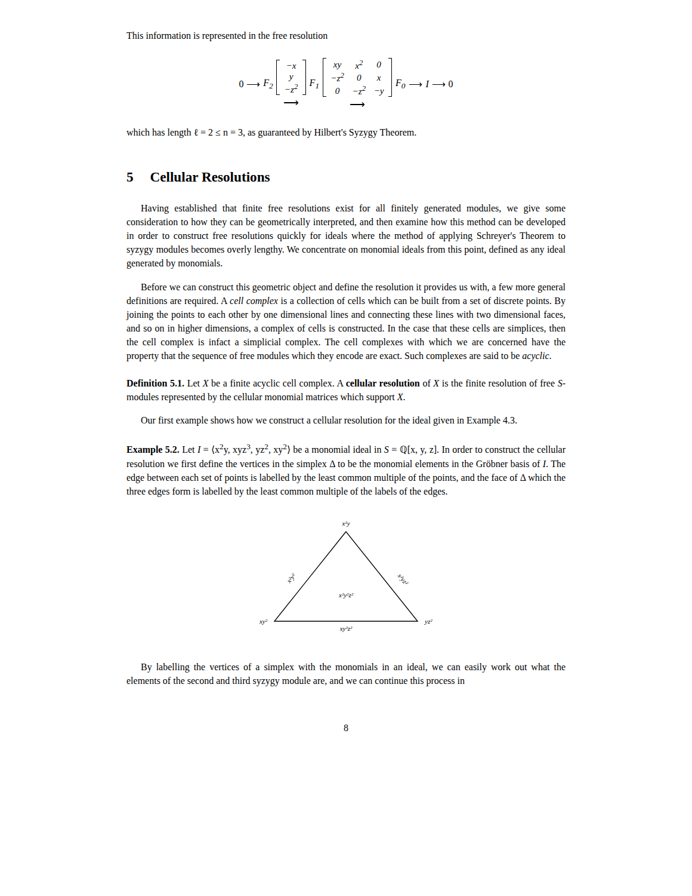This information is represented in the free resolution
0 ⟶ F2
| −x |
| y |
| −z 2 |
⟶ F1
| xy | x 2 | 0 |
| −z 2 | 0 | x |
| 0 | −z 2 | −y |
⟶ F0 ⟶ I ⟶ 0
which has length ℓ = 2 ≤ n = 3, as guaranteed by Hilbert's Syzygy Theorem.
5 Cellular Resolutions
Having established that finite free resolutions exist for all finitely generated modules, we give some consideration to how they can be geometrically interpreted, and then examine how this method can be developed in order to construct free resolutions quickly for ideals where the method of applying Schreyer's Theorem to syzygy modules becomes overly lengthy. We concentrate on monomial ideals from this point, defined as any ideal generated by monomials.
Before we can construct this geometric object and define the resolution it provides us with, a few more general definitions are required. A cell complex is a collection of cells which can be built from a set of discrete points. By joining the points to each other by one dimensional lines and connecting these lines with two dimensional faces, and so on in higher dimensions, a complex of cells is constructed. In the case that these cells are simplices, then the cell complex is infact a simplicial complex. The cell complexes with which we are concerned have the property that the sequence of free modules which they encode are exact. Such complexes are said to be acyclic.
Definition 5.1. Let X be a finite acyclic cell complex. A cellular resolution of X is the finite resolution of free S-modules represented by the cellular monomial matrices which support X.
Our first example shows how we construct a cellular resolution for the ideal given in Example 4.3.
Example 5.2. Let I = ⟨x2y, xyz3, yz2, xy2⟩ be a monomial ideal in S = ℚ[x, y, z]. In order to construct the cellular resolution we first define the vertices in the simplex Δ to be the monomial elements in the Gröbner basis of I. The edge between each set of points is labelled by the least common multiple of the points, and the face of Δ which the three edges form is labelled by the least common multiple of the labels of the edges.
x²y x²y² x²yz² xy²z² x²y²z² xy² yz²
By labelling the vertices of a simplex with the monomials in an ideal, we can easily work out what the elements of the second and third syzygy module are, and we can continue this process in
8